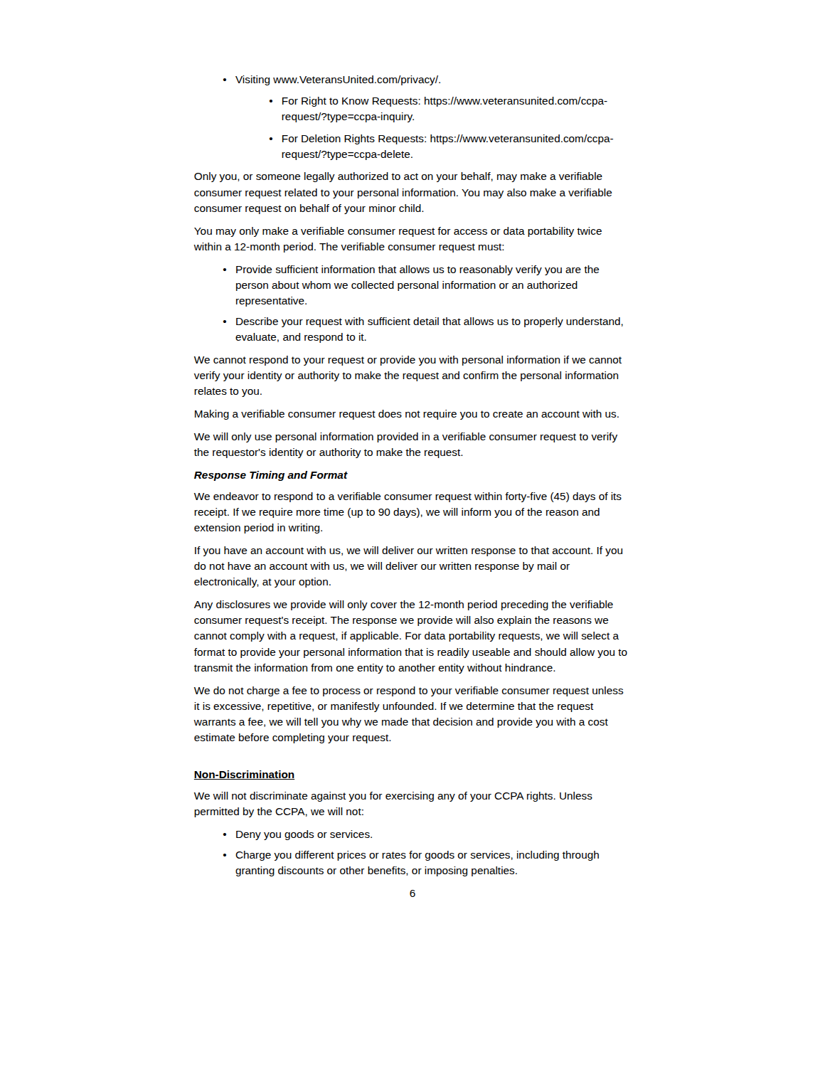Visiting www.VeteransUnited.com/privacy/.
For Right to Know Requests: https://www.veteransunited.com/ccpa-request/?type=ccpa-inquiry.
For Deletion Rights Requests: https://www.veteransunited.com/ccpa-request/?type=ccpa-delete.
Only you, or someone legally authorized to act on your behalf, may make a verifiable consumer request related to your personal information. You may also make a verifiable consumer request on behalf of your minor child.
You may only make a verifiable consumer request for access or data portability twice within a 12-month period. The verifiable consumer request must:
Provide sufficient information that allows us to reasonably verify you are the person about whom we collected personal information or an authorized representative.
Describe your request with sufficient detail that allows us to properly understand, evaluate, and respond to it.
We cannot respond to your request or provide you with personal information if we cannot verify your identity or authority to make the request and confirm the personal information relates to you.
Making a verifiable consumer request does not require you to create an account with us.
We will only use personal information provided in a verifiable consumer request to verify the requestor's identity or authority to make the request.
Response Timing and Format
We endeavor to respond to a verifiable consumer request within forty-five (45) days of its receipt. If we require more time (up to 90 days), we will inform you of the reason and extension period in writing.
If you have an account with us, we will deliver our written response to that account. If you do not have an account with us, we will deliver our written response by mail or electronically, at your option.
Any disclosures we provide will only cover the 12-month period preceding the verifiable consumer request's receipt. The response we provide will also explain the reasons we cannot comply with a request, if applicable. For data portability requests, we will select a format to provide your personal information that is readily useable and should allow you to transmit the information from one entity to another entity without hindrance.
We do not charge a fee to process or respond to your verifiable consumer request unless it is excessive, repetitive, or manifestly unfounded. If we determine that the request warrants a fee, we will tell you why we made that decision and provide you with a cost estimate before completing your request.
Non-Discrimination
We will not discriminate against you for exercising any of your CCPA rights. Unless permitted by the CCPA, we will not:
Deny you goods or services.
Charge you different prices or rates for goods or services, including through granting discounts or other benefits, or imposing penalties.
6